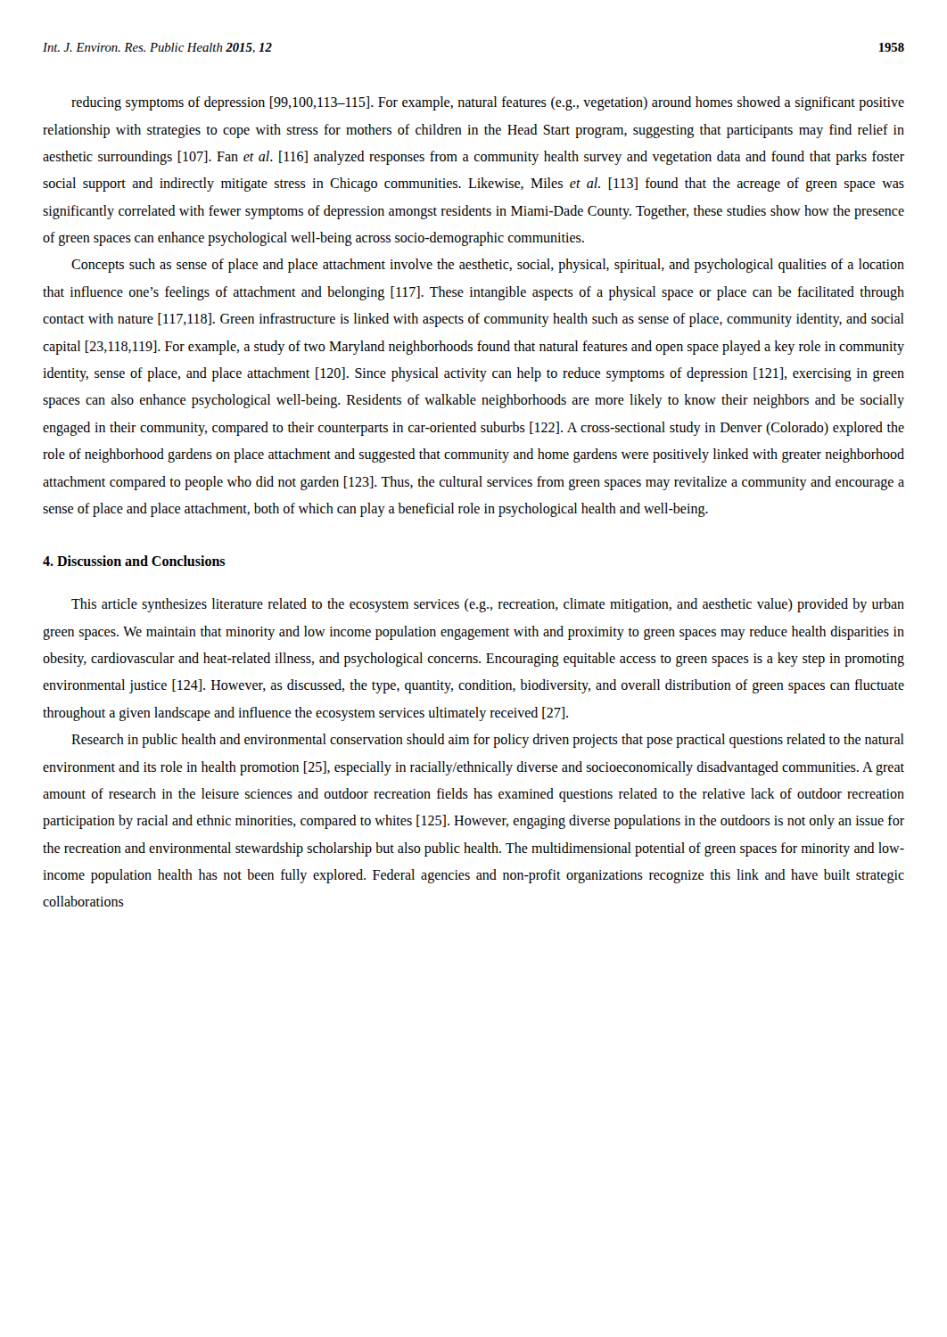Int. J. Environ. Res. Public Health 2015, 12 1958
reducing symptoms of depression [99,100,113–115]. For example, natural features (e.g., vegetation) around homes showed a significant positive relationship with strategies to cope with stress for mothers of children in the Head Start program, suggesting that participants may find relief in aesthetic surroundings [107]. Fan et al. [116] analyzed responses from a community health survey and vegetation data and found that parks foster social support and indirectly mitigate stress in Chicago communities. Likewise, Miles et al. [113] found that the acreage of green space was significantly correlated with fewer symptoms of depression amongst residents in Miami-Dade County. Together, these studies show how the presence of green spaces can enhance psychological well-being across socio-demographic communities.
Concepts such as sense of place and place attachment involve the aesthetic, social, physical, spiritual, and psychological qualities of a location that influence one’s feelings of attachment and belonging [117]. These intangible aspects of a physical space or place can be facilitated through contact with nature [117,118]. Green infrastructure is linked with aspects of community health such as sense of place, community identity, and social capital [23,118,119]. For example, a study of two Maryland neighborhoods found that natural features and open space played a key role in community identity, sense of place, and place attachment [120]. Since physical activity can help to reduce symptoms of depression [121], exercising in green spaces can also enhance psychological well-being. Residents of walkable neighborhoods are more likely to know their neighbors and be socially engaged in their community, compared to their counterparts in car-oriented suburbs [122]. A cross-sectional study in Denver (Colorado) explored the role of neighborhood gardens on place attachment and suggested that community and home gardens were positively linked with greater neighborhood attachment compared to people who did not garden [123]. Thus, the cultural services from green spaces may revitalize a community and encourage a sense of place and place attachment, both of which can play a beneficial role in psychological health and well-being.
4. Discussion and Conclusions
This article synthesizes literature related to the ecosystem services (e.g., recreation, climate mitigation, and aesthetic value) provided by urban green spaces. We maintain that minority and low income population engagement with and proximity to green spaces may reduce health disparities in obesity, cardiovascular and heat-related illness, and psychological concerns. Encouraging equitable access to green spaces is a key step in promoting environmental justice [124]. However, as discussed, the type, quantity, condition, biodiversity, and overall distribution of green spaces can fluctuate throughout a given landscape and influence the ecosystem services ultimately received [27].
Research in public health and environmental conservation should aim for policy driven projects that pose practical questions related to the natural environment and its role in health promotion [25], especially in racially/ethnically diverse and socioeconomically disadvantaged communities. A great amount of research in the leisure sciences and outdoor recreation fields has examined questions related to the relative lack of outdoor recreation participation by racial and ethnic minorities, compared to whites [125]. However, engaging diverse populations in the outdoors is not only an issue for the recreation and environmental stewardship scholarship but also public health. The multidimensional potential of green spaces for minority and low-income population health has not been fully explored. Federal agencies and non-profit organizations recognize this link and have built strategic collaborations